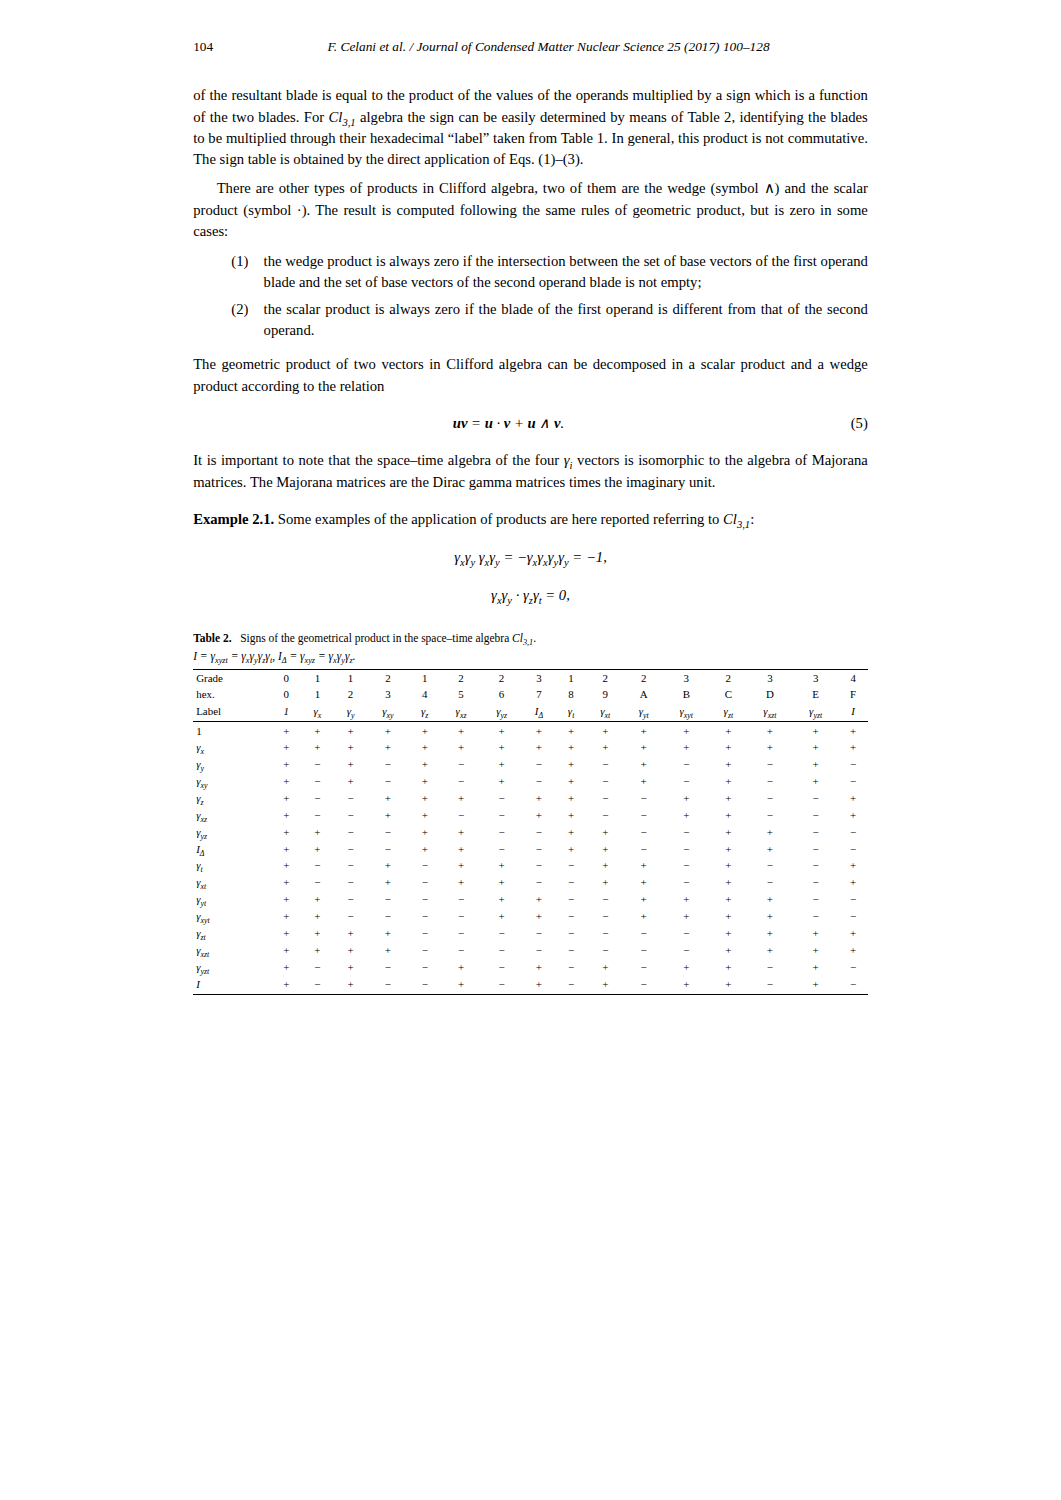104
F. Celani et al. / Journal of Condensed Matter Nuclear Science 25 (2017) 100–128
of the resultant blade is equal to the product of the values of the operands multiplied by a sign which is a function of the two blades. For Cl3,1 algebra the sign can be easily determined by means of Table 2, identifying the blades to be multiplied through their hexadecimal “label” taken from Table 1. In general, this product is not commutative. The sign table is obtained by the direct application of Eqs. (1)–(3).
There are other types of products in Clifford algebra, two of them are the wedge (symbol ∧) and the scalar product (symbol ·). The result is computed following the same rules of geometric product, but is zero in some cases:
(1) the wedge product is always zero if the intersection between the set of base vectors of the first operand blade and the set of base vectors of the second operand blade is not empty;
(2) the scalar product is always zero if the blade of the first operand is different from that of the second operand.
The geometric product of two vectors in Clifford algebra can be decomposed in a scalar product and a wedge product according to the relation
uv = u · v + u ∧ v.
(5)
It is important to note that the space–time algebra of the four γi vectors is isomorphic to the algebra of Majorana matrices. The Majorana matrices are the Dirac gamma matrices times the imaginary unit.
Example 2.1. Some examples of the application of products are here reported referring to Cl3,1:
γxγy γxγy = −γxγxγyγy = −1,
γxγy · γzγt = 0,
Table 2. Signs of the geometrical product in the space–time algebra Cl3,1.
I = γxyzt = γxγyγzγt, IΔ = γxyz = γxγyγz.
| Grade | 0 | 1 | 1 | 2 | 1 | 2 | 2 | 3 | 1 | 2 | 2 | 3 | 2 | 3 | 3 | 4 |
| --- | --- | --- | --- | --- | --- | --- | --- | --- | --- | --- | --- | --- | --- | --- | --- | --- |
| hex. | 0 | 1 | 2 | 3 | 4 | 5 | 6 | 7 | 8 | 9 | A | B | C | D | E | F |
| Label | 1 | γ x | γ y | γ xy | γ z | γ xz | γ yz | I Δ | γ t | γ xt | γ yt | γ xyt | γ zt | γ xzt | γ yzt | I |
| 1 | + | + | + | + | + | + | + | + | + | + | + | + | + | + | + | + |
| γ x | + | + | + | + | + | + | + | + | + | + | + | + | + | + | + | + |
| γ y | + | − | + | − | + | − | + | − | + | − | + | − | + | − | + | − |
| γ xy | + | − | + | − | + | − | + | − | + | − | + | − | + | − | + | − |
| γ z | + | − | − | + | + | + | − | + | + | − | − | + | + | − | − | + |
| γ xz | + | − | − | + | + | − | − | + | + | − | − | + | + | − | − | + |
| γ yz | + | + | − | − | + | + | − | − | + | + | − | − | + | + | − | − |
| I Δ | + | + | − | − | + | + | − | − | + | + | − | − | + | + | − | − |
| γ t | + | − | − | + | − | + | + | − | − | + | + | − | + | − | − | + |
| γ xt | + | − | − | + | − | + | + | − | − | + | + | − | + | − | − | + |
| γ yt | + | + | − | − | − | − | + | + | − | − | + | + | + | + | − | − |
| γ xyt | + | + | − | − | − | − | + | + | − | − | + | + | + | + | − | − |
| γ zt | + | + | + | + | − | − | − | − | − | − | − | − | + | + | + | + |
| γ xzt | + | + | + | + | − | − | − | − | − | − | − | − | + | + | + | + |
| γ yzt | + | − | + | − | − | + | − | + | − | + | − | + | + | − | + | − |
| I | + | − | + | − | − | + | − | + | − | + | − | + | + | − | + | − |